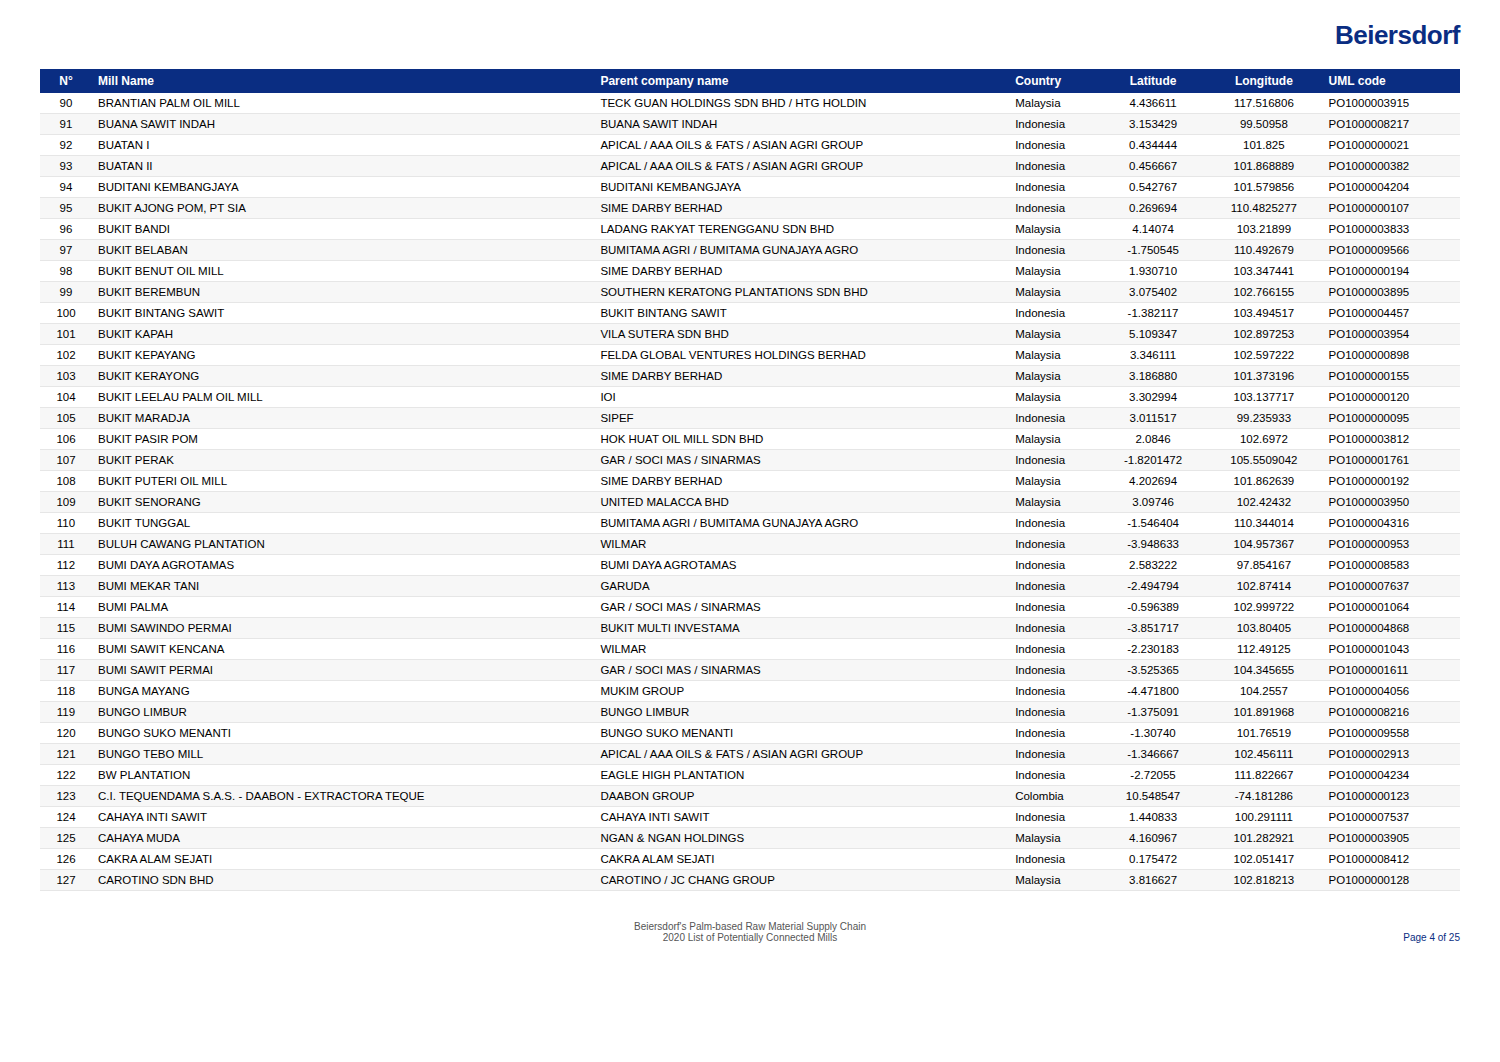Beiersdorf
| N° | Mill Name | Parent company name | Country | Latitude | Longitude | UML code |
| --- | --- | --- | --- | --- | --- | --- |
| 90 | BRANTIAN PALM OIL MILL | TECK GUAN HOLDINGS SDN BHD / HTG HOLDIN | Malaysia | 4.436611 | 117.516806 | PO1000003915 |
| 91 | BUANA SAWIT INDAH | BUANA SAWIT INDAH | Indonesia | 3.153429 | 99.50958 | PO1000008217 |
| 92 | BUATAN I | APICAL / AAA OILS & FATS / ASIAN AGRI GROUP | Indonesia | 0.434444 | 101.825 | PO1000000021 |
| 93 | BUATAN II | APICAL / AAA OILS & FATS / ASIAN AGRI GROUP | Indonesia | 0.456667 | 101.868889 | PO1000000382 |
| 94 | BUDITANI KEMBANGJAYA | BUDITANI KEMBANGJAYA | Indonesia | 0.542767 | 101.579856 | PO1000004204 |
| 95 | BUKIT AJONG POM, PT SIA | SIME DARBY BERHAD | Indonesia | 0.269694 | 110.4825277 | PO1000000107 |
| 96 | BUKIT BANDI | LADANG RAKYAT TERENGGANU SDN BHD | Malaysia | 4.14074 | 103.21899 | PO1000003833 |
| 97 | BUKIT BELABAN | BUMITAMA AGRI / BUMITAMA GUNAJAYA AGRO | Indonesia | -1.750545 | 110.492679 | PO1000009566 |
| 98 | BUKIT BENUT OIL MILL | SIME DARBY BERHAD | Malaysia | 1.930710 | 103.347441 | PO1000000194 |
| 99 | BUKIT BEREMBUN | SOUTHERN KERATONG PLANTATIONS SDN BHD | Malaysia | 3.075402 | 102.766155 | PO1000003895 |
| 100 | BUKIT BINTANG SAWIT | BUKIT BINTANG SAWIT | Indonesia | -1.382117 | 103.494517 | PO1000004457 |
| 101 | BUKIT KAPAH | VILA SUTERA SDN BHD | Malaysia | 5.109347 | 102.897253 | PO1000003954 |
| 102 | BUKIT KEPAYANG | FELDA GLOBAL VENTURES HOLDINGS BERHAD | Malaysia | 3.346111 | 102.597222 | PO1000000898 |
| 103 | BUKIT KERAYONG | SIME DARBY BERHAD | Malaysia | 3.186880 | 101.373196 | PO1000000155 |
| 104 | BUKIT LEELAU PALM OIL MILL | IOI | Malaysia | 3.302994 | 103.137717 | PO1000000120 |
| 105 | BUKIT MARADJA | SIPEF | Indonesia | 3.011517 | 99.235933 | PO1000000095 |
| 106 | BUKIT PASIR POM | HOK HUAT OIL MILL SDN BHD | Malaysia | 2.0846 | 102.6972 | PO1000003812 |
| 107 | BUKIT PERAK | GAR / SOCI MAS / SINARMAS | Indonesia | -1.8201472 | 105.5509042 | PO1000001761 |
| 108 | BUKIT PUTERI OIL MILL | SIME DARBY BERHAD | Malaysia | 4.202694 | 101.862639 | PO1000000192 |
| 109 | BUKIT SENORANG | UNITED MALACCA BHD | Malaysia | 3.09746 | 102.42432 | PO1000003950 |
| 110 | BUKIT TUNGGAL | BUMITAMA AGRI / BUMITAMA GUNAJAYA AGRO | Indonesia | -1.546404 | 110.344014 | PO1000004316 |
| 111 | BULUH CAWANG PLANTATION | WILMAR | Indonesia | -3.948633 | 104.957367 | PO1000000953 |
| 112 | BUMI DAYA AGROTAMAS | BUMI DAYA AGROTAMAS | Indonesia | 2.583222 | 97.854167 | PO1000008583 |
| 113 | BUMI MEKAR TANI | GARUDA | Indonesia | -2.494794 | 102.87414 | PO1000007637 |
| 114 | BUMI PALMA | GAR / SOCI MAS / SINARMAS | Indonesia | -0.596389 | 102.999722 | PO1000001064 |
| 115 | BUMI SAWINDO PERMAI | BUKIT MULTI INVESTAMA | Indonesia | -3.851717 | 103.80405 | PO1000004868 |
| 116 | BUMI SAWIT KENCANA | WILMAR | Indonesia | -2.230183 | 112.49125 | PO1000001043 |
| 117 | BUMI SAWIT PERMAI | GAR / SOCI MAS / SINARMAS | Indonesia | -3.525365 | 104.345655 | PO1000001611 |
| 118 | BUNGA MAYANG | MUKIM GROUP | Indonesia | -4.471800 | 104.2557 | PO1000004056 |
| 119 | BUNGO LIMBUR | BUNGO LIMBUR | Indonesia | -1.375091 | 101.891968 | PO1000008216 |
| 120 | BUNGO SUKO MENANTI | BUNGO SUKO MENANTI | Indonesia | -1.30740 | 101.76519 | PO1000009558 |
| 121 | BUNGO TEBO MILL | APICAL / AAA OILS & FATS / ASIAN AGRI GROUP | Indonesia | -1.346667 | 102.456111 | PO1000002913 |
| 122 | BW PLANTATION | EAGLE HIGH PLANTATION | Indonesia | -2.72055 | 111.822667 | PO1000004234 |
| 123 | C.I. TEQUENDAMA S.A.S. - DAABON - EXTRACTORA TEQUE | DAABON GROUP | Colombia | 10.548547 | -74.181286 | PO1000000123 |
| 124 | CAHAYA INTI SAWIT | CAHAYA INTI SAWIT | Indonesia | 1.440833 | 100.291111 | PO1000007537 |
| 125 | CAHAYA MUDA | NGAN & NGAN HOLDINGS | Malaysia | 4.160967 | 101.282921 | PO1000003905 |
| 126 | CAKRA ALAM SEJATI | CAKRA ALAM SEJATI | Indonesia | 0.175472 | 102.051417 | PO1000008412 |
| 127 | CAROTINO SDN BHD | CAROTINO / JC CHANG GROUP | Malaysia | 3.816627 | 102.818213 | PO1000000128 |
Beiersdorf's Palm-based Raw Material Supply Chain
2020 List of Potentially Connected Mills Page 4 of 25